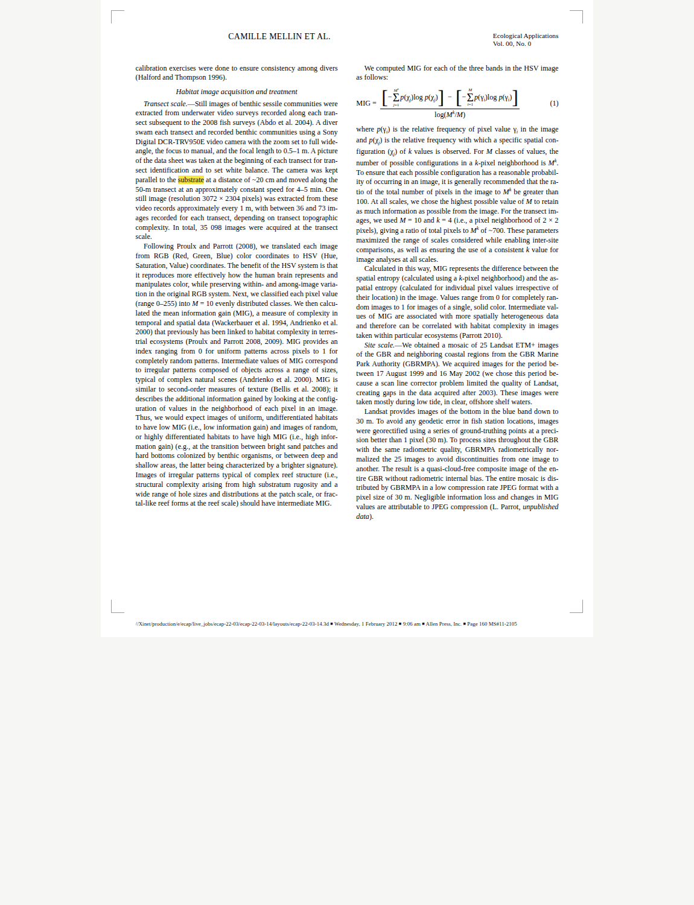CAMILLE MELLIN ET AL.
Ecological Applications
Vol. 00, No. 0
calibration exercises were done to ensure consistency among divers (Halford and Thompson 1996).
Habitat image acquisition and treatment
Transect scale.—Still images of benthic sessile communities were extracted from underwater video surveys recorded along each transect subsequent to the 2008 fish surveys (Abdo et al. 2004). A diver swam each transect and recorded benthic communities using a Sony Digital DCR-TRV950E video camera with the zoom set to full wide-angle, the focus to manual, and the focal length to 0.5–1 m. A picture of the data sheet was taken at the beginning of each transect for transect identification and to set white balance. The camera was kept parallel to the substrate at a distance of ~20 cm and moved along the 50-m transect at an approximately constant speed for 4–5 min. One still image (resolution 3072 × 2304 pixels) was extracted from these video records approximately every 1 m, with between 36 and 73 images recorded for each transect, depending on transect topographic complexity. In total, 35 098 images were acquired at the transect scale.
Following Proulx and Parrott (2008), we translated each image from RGB (Red, Green, Blue) color coordinates to HSV (Hue, Saturation, Value) coordinates. The benefit of the HSV system is that it reproduces more effectively how the human brain represents and manipulates color, while preserving within- and among-image variation in the original RGB system. Next, we classified each pixel value (range 0–255) into M = 10 evenly distributed classes. We then calculated the mean information gain (MIG), a measure of complexity in temporal and spatial data (Wackerbauer et al. 1994, Andrienko et al. 2000) that previously has been linked to habitat complexity in terrestrial ecosystems (Proulx and Parrott 2008, 2009). MIG provides an index ranging from 0 for uniform patterns across pixels to 1 for completely random patterns. Intermediate values of MIG correspond to irregular patterns composed of objects across a range of sizes, typical of complex natural scenes (Andrienko et al. 2000). MIG is similar to second-order measures of texture (Bellis et al. 2008); it describes the additional information gained by looking at the configuration of values in the neighborhood of each pixel in an image. Thus, we would expect images of uniform, undifferentiated habitats to have low MIG (i.e., low information gain) and images of random, or highly differentiated habitats to have high MIG (i.e., high information gain) (e.g., at the transition between bright sand patches and hard bottoms colonized by benthic organisms, or between deep and shallow areas, the latter being characterized by a brighter signature). Images of irregular patterns typical of complex reef structure (i.e., structural complexity arising from high substratum rugosity and a wide range of hole sizes and distributions at the patch scale, or fractal-like reef forms at the reef scale) should have intermediate MIG.
We computed MIG for each of the three bands in the HSV image as follows:
MIG = [−Mk Σj=1 p(χj)log p(χj)] − [−MΣi=1 p(γi)log p(γi)] log(Mk/M) (1)
where p(γi) is the relative frequency of pixel value γi in the image and p(χj) is the relative frequency with which a specific spatial configuration (χj) of k values is observed. For M classes of values, the number of possible configurations in a k-pixel neighborhood is Mk. To ensure that each possible configuration has a reasonable probability of occurring in an image, it is generally recommended that the ratio of the total number of pixels in the image to Mk be greater than 100. At all scales, we chose the highest possible value of M to retain as much information as possible from the image. For the transect images, we used M = 10 and k = 4 (i.e., a pixel neighborhood of 2 × 2 pixels), giving a ratio of total pixels to Mk of ~700. These parameters maximized the range of scales considered while enabling inter-site comparisons, as well as ensuring the use of a consistent k value for image analyses at all scales.
Calculated in this way, MIG represents the difference between the spatial entropy (calculated using a k-pixel neighborhood) and the aspatial entropy (calculated for individual pixel values irrespective of their location) in the image. Values range from 0 for completely random images to 1 for images of a single, solid color. Intermediate values of MIG are associated with more spatially heterogeneous data and therefore can be correlated with habitat complexity in images taken within particular ecosystems (Parrott 2010).
Site scale.—We obtained a mosaic of 25 Landsat ETM+ images of the GBR and neighboring coastal regions from the GBR Marine Park Authority (GBRMPA). We acquired images for the period between 17 August 1999 and 16 May 2002 (we chose this period because a scan line corrector problem limited the quality of Landsat, creating gaps in the data acquired after 2003). These images were taken mostly during low tide, in clear, offshore shelf waters.
Landsat provides images of the bottom in the blue band down to 30 m. To avoid any geodetic error in fish station locations, images were georectified using a series of ground-truthing points at a precision better than 1 pixel (30 m). To process sites throughout the GBR with the same radiometric quality, GBRMPA radiometrically normalized the 25 images to avoid discontinuities from one image to another. The result is a quasi-cloud-free composite image of the entire GBR without radiometric internal bias. The entire mosaic is distributed by GBRMPA in a low compression rate JPEG format with a pixel size of 30 m. Negligible information loss and changes in MIG values are attributable to JPEG compression (L. Parrot, unpublished data).
//Xinet/production/e/ecap/live_jobs/ecap-22-03/ecap-22-03-14/layouts/ecap-22-03-14.3d ■ Wednesday, 1 February 2012 ■ 9:06 am ■ Allen Press, Inc. ■ Page 160 MS#11-2105